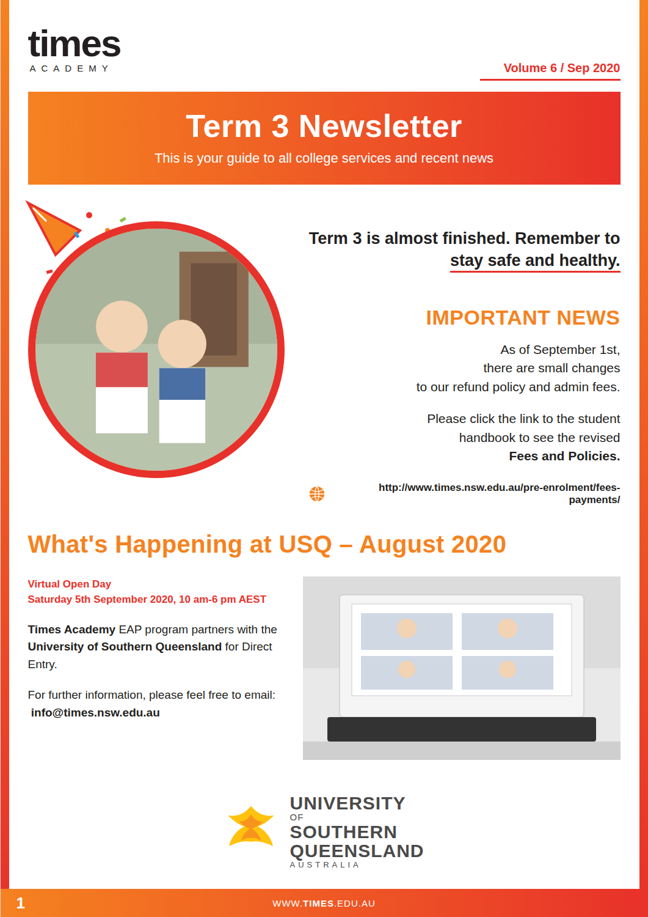times
ACADEMY
Volume 6 / Sep 2020
Term 3 Newsletter
This is your guide to all college services and recent news
Term 3 is almost finished. Remember to
stay safe and healthy.
IMPORTANT NEWS
As of September 1st,
there are small changes
to our refund policy and admin fees.
Please click the link to the student
handbook to see the revised
Fees and Policies.
http://www.times.nsw.edu.au/pre-enrolment/fees-payments/
What's Happening at USQ – August 2020
Virtual Open Day
Saturday 5th September 2020, 10 am-6 pm AEST
Times Academy EAP program partners with the University of Southern Queensland for Direct Entry.
For further information, please feel free to email: info@times.nsw.edu.au
UNIVERSITY
OF
SOUTHERN
QUEENSLAND
AUSTRALIA
1 WWW.TIMES.EDU.AU